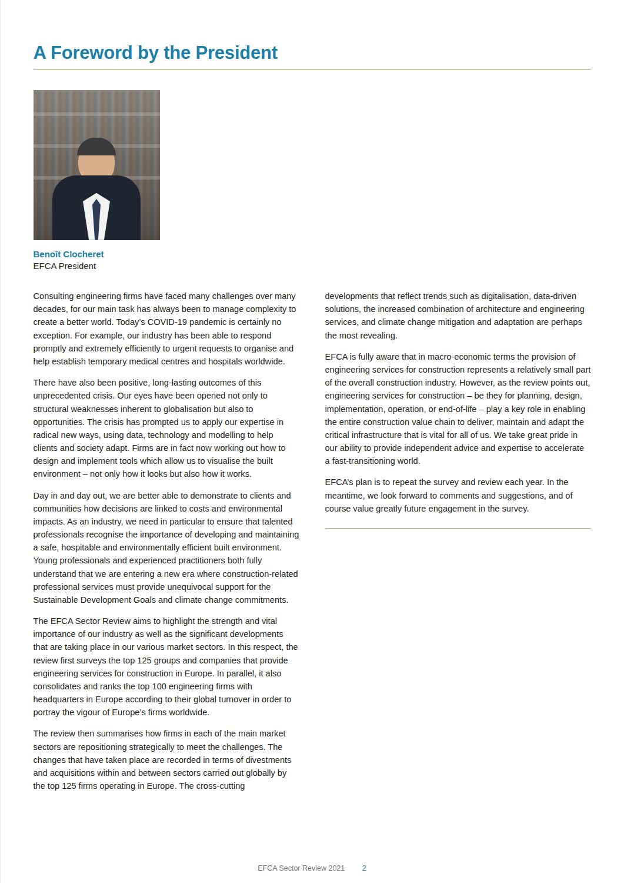A Foreword by the President
Benoît Clocheret EFCA President
Consulting engineering firms have faced many challenges over many decades, for our main task has always been to manage complexity to create a better world. Today’s COVID-19 pandemic is certainly no exception. For example, our industry has been able to respond promptly and extremely efficiently to urgent requests to organise and help establish temporary medical centres and hospitals worldwide.
There have also been positive, long-lasting outcomes of this unprecedented crisis. Our eyes have been opened not only to structural weaknesses inherent to globalisation but also to opportunities. The crisis has prompted us to apply our expertise in radical new ways, using data, technology and modelling to help clients and society adapt. Firms are in fact now working out how to design and implement tools which allow us to visualise the built environment – not only how it looks but also how it works.
Day in and day out, we are better able to demonstrate to clients and communities how decisions are linked to costs and environmental impacts. As an industry, we need in particular to ensure that talented professionals recognise the importance of developing and maintaining a safe, hospitable and environmentally efficient built environment. Young professionals and experienced practitioners both fully understand that we are entering a new era where construction-related professional services must provide unequivocal support for the Sustainable Development Goals and climate change commitments.
The EFCA Sector Review aims to highlight the strength and vital importance of our industry as well as the significant developments that are taking place in our various market sectors. In this respect, the review first surveys the top 125 groups and companies that provide engineering services for construction in Europe. In parallel, it also consolidates and ranks the top 100 engineering firms with headquarters in Europe according to their global turnover in order to portray the vigour of Europe’s firms worldwide.
The review then summarises how firms in each of the main market sectors are repositioning strategically to meet the challenges. The changes that have taken place are recorded in terms of divestments and acquisitions within and between sectors carried out globally by the top 125 firms operating in Europe. The cross-cutting
developments that reflect trends such as digitalisation, data-driven solutions, the increased combination of architecture and engineering services, and climate change mitigation and adaptation are perhaps the most revealing.
EFCA is fully aware that in macro-economic terms the provision of engineering services for construction represents a relatively small part of the overall construction industry. However, as the review points out, engineering services for construction – be they for planning, design, implementation, operation, or end-of-life – play a key role in enabling the entire construction value chain to deliver, maintain and adapt the critical infrastructure that is vital for all of us. We take great pride in our ability to provide independent advice and expertise to accelerate a fast-transitioning world.
EFCA’s plan is to repeat the survey and review each year. In the meantime, we look forward to comments and suggestions, and of course value greatly future engagement in the survey.
EFCA Sector Review 2021 2